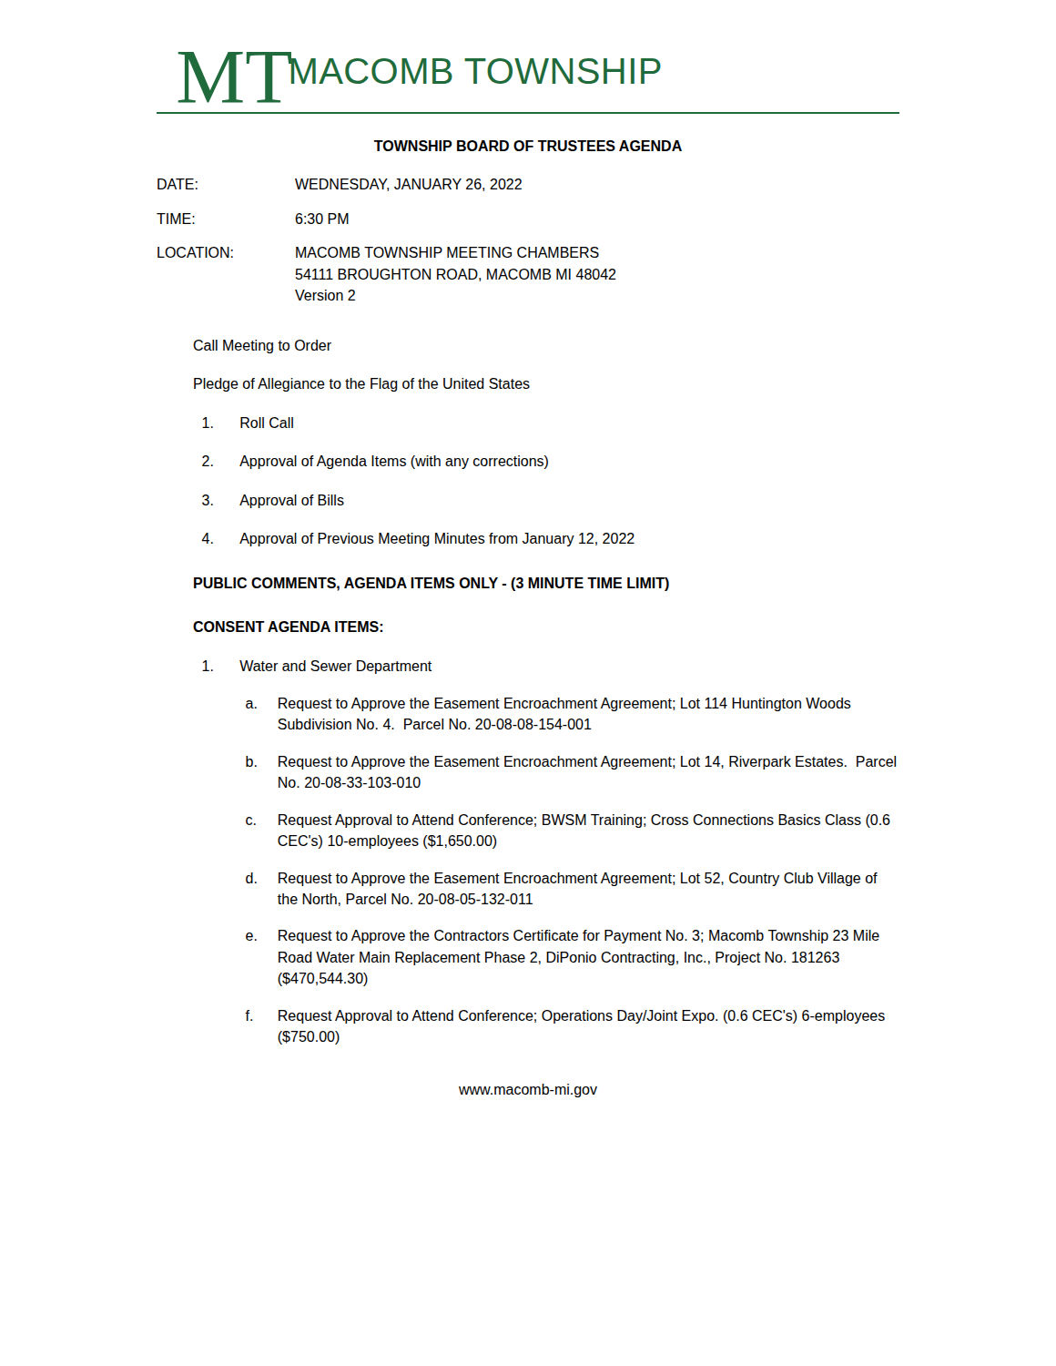MT MACOMB TOWNSHIP
TOWNSHIP BOARD OF TRUSTEES AGENDA
DATE:
WEDNESDAY, JANUARY 26, 2022
TIME:
6:30 PM
LOCATION:
MACOMB TOWNSHIP MEETING CHAMBERS
54111 BROUGHTON ROAD, MACOMB MI 48042
Version 2
Call Meeting to Order
Pledge of Allegiance to the Flag of the United States
Roll Call
Approval of Agenda Items (with any corrections)
Approval of Bills
Approval of Previous Meeting Minutes from January 12, 2022
PUBLIC COMMENTS, AGENDA ITEMS ONLY - (3 MINUTE TIME LIMIT)
CONSENT AGENDA ITEMS:
Water and Sewer Department
Request to Approve the Easement Encroachment Agreement; Lot 114 Huntington Woods Subdivision No. 4. Parcel No. 20-08-08-154-001
Request to Approve the Easement Encroachment Agreement; Lot 14, Riverpark Estates. Parcel No. 20-08-33-103-010
Request Approval to Attend Conference; BWSM Training; Cross Connections Basics Class (0.6 CEC's) 10-employees ($1,650.00)
Request to Approve the Easement Encroachment Agreement; Lot 52, Country Club Village of the North, Parcel No. 20-08-05-132-011
Request to Approve the Contractors Certificate for Payment No. 3; Macomb Township 23 Mile Road Water Main Replacement Phase 2, DiPonio Contracting, Inc., Project No. 181263 ($470,544.30)
Request Approval to Attend Conference; Operations Day/Joint Expo. (0.6 CEC's) 6-employees ($750.00)
www.macomb-mi.gov